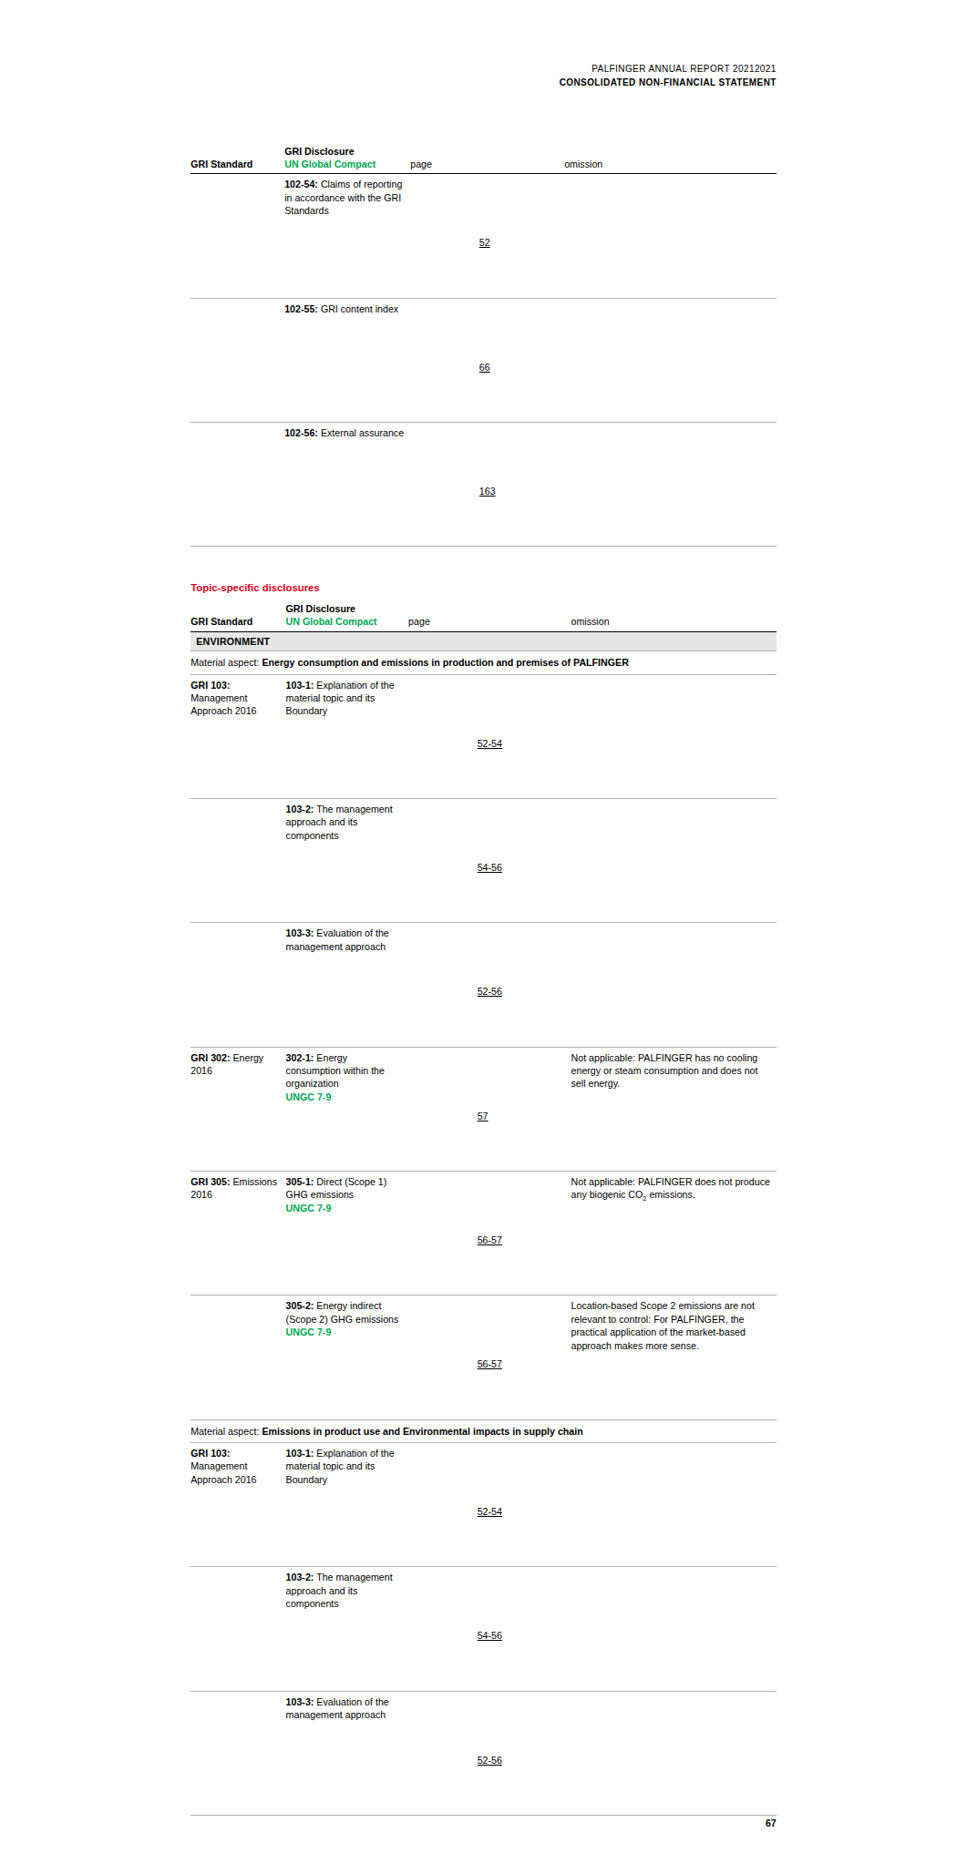PALFINGER ANNUAL REPORT 20212021
CONSOLIDATED NON-FINANCIAL STATEMENT
| GRI Standard | GRI Disclosure UN Global Compact | page | omission |
| --- | --- | --- | --- |
| | 102-54: Claims of reporting in accordance with the GRI Standards | 52 | |
| | 102-55: GRI content index | 66 | |
| | 102-56: External assurance | 163 | |
Topic-specific disclosures
| GRI Standard | GRI Disclosure UN Global Compact | page | omission |
| --- | --- | --- | --- |
| ENVIRONMENT |
| Material aspect: Energy consumption and emissions in production and premises of PALFINGER |
| GRI 103: Management Approach 2016 | 103-1: Explanation of the material topic and its Boundary | 52-54 | |
| | 103-2: The management approach and its components | 54-56 | |
| | 103-3: Evaluation of the management approach | 52-56 | |
| GRI 302: Energy 2016 | 302-1: Energy consumption within the organization UNGC 7-9 | 57 | Not applicable: PALFINGER has no cooling energy or steam consumption and does not sell energy. |
| GRI 305: Emissions 2016 | 305-1: Direct (Scope 1) GHG emissions UNGC 7-9 | 56-57 | Not applicable: PALFINGER does not produce any biogenic CO 2 emissions. |
| | 305-2: Energy indirect (Scope 2) GHG emissions UNGC 7-9 | 56-57 | Location-based Scope 2 emissions are not relevant to control: For PALFINGER, the practical application of the market-based approach makes more sense. |
| Material aspect: Emissions in product use and Environmental impacts in supply chain |
| GRI 103: Management Approach 2016 | 103-1: Explanation of the material topic and its Boundary | 52-54 | |
| | 103-2: The management approach and its components | 54-56 | |
| | 103-3: Evaluation of the management approach | 52-56 | |
67